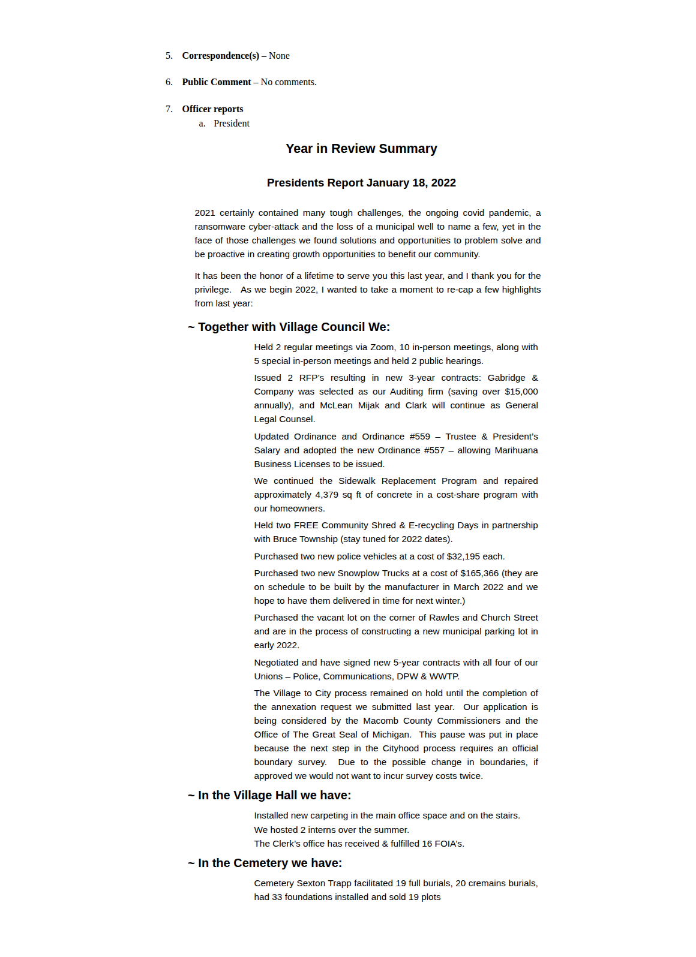Correspondence(s) – None
Public Comment – No comments.
Officer reports
President
Year in Review Summary
Presidents Report January 18, 2022
2021 certainly contained many tough challenges, the ongoing covid pandemic, a ransomware cyber-attack and the loss of a municipal well to name a few, yet in the face of those challenges we found solutions and opportunities to problem solve and be proactive in creating growth opportunities to benefit our community.
It has been the honor of a lifetime to serve you this last year, and I thank you for the privilege. As we begin 2022, I wanted to take a moment to re-cap a few highlights from last year:
~ Together with Village Council We:
Held 2 regular meetings via Zoom, 10 in-person meetings, along with 5 special in-person meetings and held 2 public hearings.
Issued 2 RFP’s resulting in new 3-year contracts: Gabridge & Company was selected as our Auditing firm (saving over $15,000 annually), and McLean Mijak and Clark will continue as General Legal Counsel.
Updated Ordinance and Ordinance #559 – Trustee & President’s Salary and adopted the new Ordinance #557 – allowing Marihuana Business Licenses to be issued.
We continued the Sidewalk Replacement Program and repaired approximately 4,379 sq ft of concrete in a cost-share program with our homeowners.
Held two FREE Community Shred & E-recycling Days in partnership with Bruce Township (stay tuned for 2022 dates).
Purchased two new police vehicles at a cost of $32,195 each.
Purchased two new Snowplow Trucks at a cost of $165,366 (they are on schedule to be built by the manufacturer in March 2022 and we hope to have them delivered in time for next winter.)
Purchased the vacant lot on the corner of Rawles and Church Street and are in the process of constructing a new municipal parking lot in early 2022.
Negotiated and have signed new 5-year contracts with all four of our Unions – Police, Communications, DPW & WWTP.
The Village to City process remained on hold until the completion of the annexation request we submitted last year. Our application is being considered by the Macomb County Commissioners and the Office of The Great Seal of Michigan. This pause was put in place because the next step in the Cityhood process requires an official boundary survey. Due to the possible change in boundaries, if approved we would not want to incur survey costs twice.
~ In the Village Hall we have:
Installed new carpeting in the main office space and on the stairs.
We hosted 2 interns over the summer.
The Clerk’s office has received & fulfilled 16 FOIA’s.
~ In the Cemetery we have:
Cemetery Sexton Trapp facilitated 19 full burials, 20 cremains burials, had 33 foundations installed and sold 19 plots